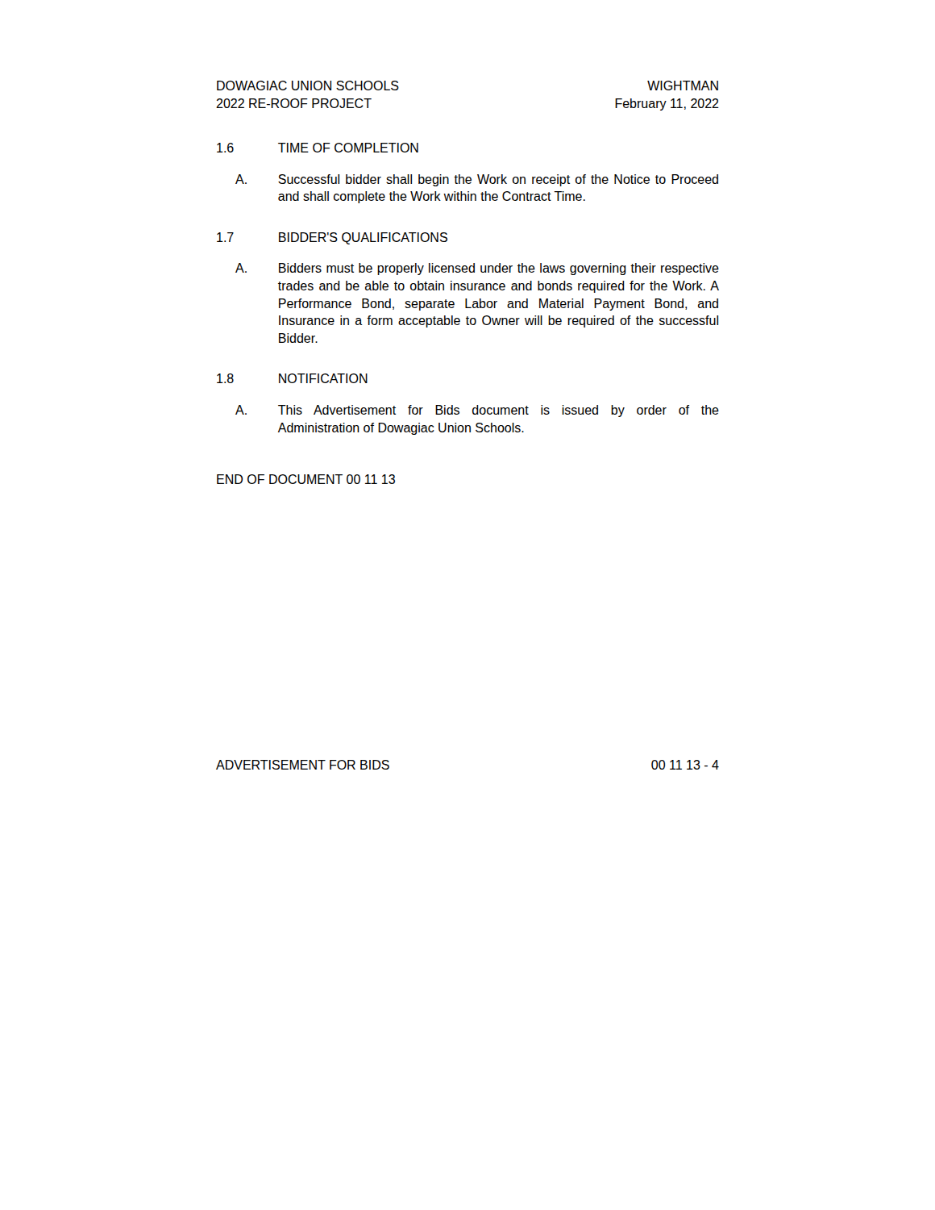| DOWAGIAC UNION SCHOOLS | WIGHTMAN |
| 2022 RE-ROOF PROJECT | February 11, 2022 |
1.6 TIME OF COMPLETION
A. Successful bidder shall begin the Work on receipt of the Notice to Proceed and shall complete the Work within the Contract Time.
1.7 BIDDER'S QUALIFICATIONS
A. Bidders must be properly licensed under the laws governing their respective trades and be able to obtain insurance and bonds required for the Work. A Performance Bond, separate Labor and Material Payment Bond, and Insurance in a form acceptable to Owner will be required of the successful Bidder.
1.8 NOTIFICATION
A. This Advertisement for Bids document is issued by order of the Administration of Dowagiac Union Schools.
END OF DOCUMENT 00 11 13
| ADVERTISEMENT FOR BIDS | 00 11 13 - 4 |